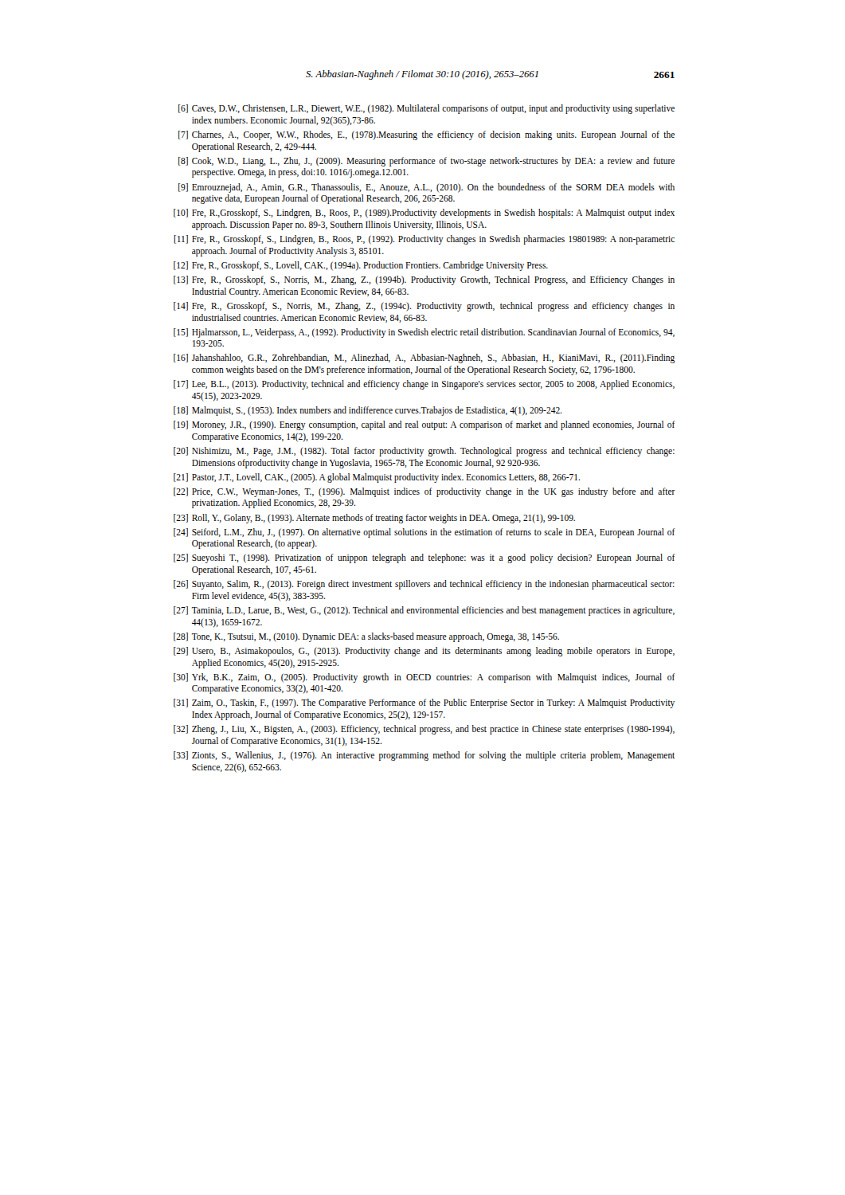S. Abbasian-Naghneh / Filomat 30:10 (2016), 2653–2661 2661
[6] Caves, D.W., Christensen, L.R., Diewert, W.E., (1982). Multilateral comparisons of output, input and productivity using superlative index numbers. Economic Journal, 92(365),73-86.
[7] Charnes, A., Cooper, W.W., Rhodes, E., (1978).Measuring the efficiency of decision making units. European Journal of the Operational Research, 2, 429-444.
[8] Cook, W.D., Liang, L., Zhu, J., (2009). Measuring performance of two-stage network-structures by DEA: a review and future perspective. Omega, in press, doi:10. 1016/j.omega.12.001.
[9] Emrouznejad, A., Amin, G.R., Thanassoulis, E., Anouze, A.L., (2010). On the boundedness of the SORM DEA models with negative data, European Journal of Operational Research, 206, 265-268.
[10] Fre, R.,Grosskopf, S., Lindgren, B., Roos, P., (1989).Productivity developments in Swedish hospitals: A Malmquist output index approach. Discussion Paper no. 89-3, Southern Illinois University, Illinois, USA.
[11] Fre, R., Grosskopf, S., Lindgren, B., Roos, P., (1992). Productivity changes in Swedish pharmacies 19801989: A non-parametric approach. Journal of Productivity Analysis 3, 85101.
[12] Fre, R., Grosskopf, S., Lovell, CAK., (1994a). Production Frontiers. Cambridge University Press.
[13] Fre, R., Grosskopf, S., Norris, M., Zhang, Z., (1994b). Productivity Growth, Technical Progress, and Efficiency Changes in Industrial Country. American Economic Review, 84, 66-83.
[14] Fre, R., Grosskopf, S., Norris, M., Zhang, Z., (1994c). Productivity growth, technical progress and efficiency changes in industrialised countries. American Economic Review, 84, 66-83.
[15] Hjalmarsson, L., Veiderpass, A., (1992). Productivity in Swedish electric retail distribution. Scandinavian Journal of Economics, 94, 193-205.
[16] Jahanshahloo, G.R., Zohrehbandian, M., Alinezhad, A., Abbasian-Naghneh, S., Abbasian, H., KianiMavi, R., (2011).Finding common weights based on the DM's preference information, Journal of the Operational Research Society, 62, 1796-1800.
[17] Lee, B.L., (2013). Productivity, technical and efficiency change in Singapore's services sector, 2005 to 2008, Applied Economics, 45(15), 2023-2029.
[18] Malmquist, S., (1953). Index numbers and indifference curves.Trabajos de Estadistica, 4(1), 209-242.
[19] Moroney, J.R., (1990). Energy consumption, capital and real output: A comparison of market and planned economies, Journal of Comparative Economics, 14(2), 199-220.
[20] Nishimizu, M., Page, J.M., (1982). Total factor productivity growth. Technological progress and technical efficiency change: Dimensions ofproductivity change in Yugoslavia, 1965-78, The Economic Journal, 92 920-936.
[21] Pastor, J.T., Lovell, CAK., (2005). A global Malmquist productivity index. Economics Letters, 88, 266-71.
[22] Price, C.W., Weyman-Jones, T., (1996). Malmquist indices of productivity change in the UK gas industry before and after privatization. Applied Economics, 28, 29-39.
[23] Roll, Y., Golany, B., (1993). Alternate methods of treating factor weights in DEA. Omega, 21(1), 99-109.
[24] Seiford, L.M., Zhu, J., (1997). On alternative optimal solutions in the estimation of returns to scale in DEA, European Journal of Operational Research, (to appear).
[25] Sueyoshi T., (1998). Privatization of unippon telegraph and telephone: was it a good policy decision? European Journal of Operational Research, 107, 45-61.
[26] Suyanto, Salim, R., (2013). Foreign direct investment spillovers and technical efficiency in the indonesian pharmaceutical sector: Firm level evidence, 45(3), 383-395.
[27] Taminia, L.D., Larue, B., West, G., (2012). Technical and environmental efficiencies and best management practices in agriculture, 44(13), 1659-1672.
[28] Tone, K., Tsutsui, M., (2010). Dynamic DEA: a slacks-based measure approach, Omega, 38, 145-56.
[29] Usero, B., Asimakopoulos, G., (2013). Productivity change and its determinants among leading mobile operators in Europe, Applied Economics, 45(20), 2915-2925.
[30] Yrk, B.K., Zaim, O., (2005). Productivity growth in OECD countries: A comparison with Malmquist indices, Journal of Comparative Economics, 33(2), 401-420.
[31] Zaim, O., Taskin, F., (1997). The Comparative Performance of the Public Enterprise Sector in Turkey: A Malmquist Productivity Index Approach, Journal of Comparative Economics, 25(2), 129-157.
[32] Zheng, J., Liu, X., Bigsten, A., (2003). Efficiency, technical progress, and best practice in Chinese state enterprises (1980-1994), Journal of Comparative Economics, 31(1), 134-152.
[33] Zionts, S., Wallenius, J., (1976). An interactive programming method for solving the multiple criteria problem, Management Science, 22(6), 652-663.